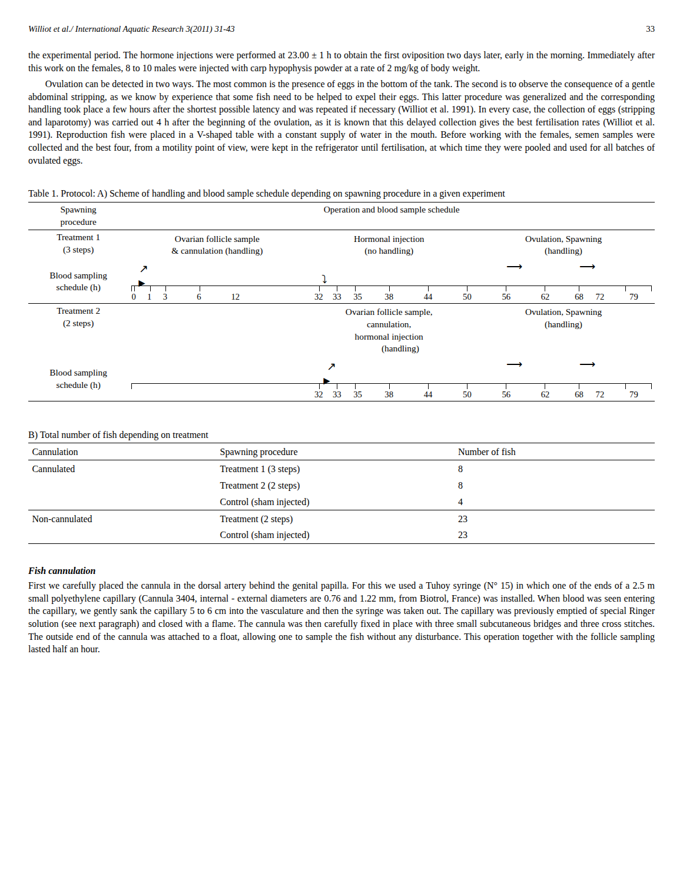Williot et al./ International Aquatic Research 3(2011) 31-43 33
the experimental period. The hormone injections were performed at 23.00 ± 1 h to obtain the first oviposition two days later, early in the morning. Immediately after this work on the females, 8 to 10 males were injected with carp hypophysis powder at a rate of 2 mg/kg of body weight.
Ovulation can be detected in two ways. The most common is the presence of eggs in the bottom of the tank. The second is to observe the consequence of a gentle abdominal stripping, as we know by experience that some fish need to be helped to expel their eggs. This latter procedure was generalized and the corresponding handling took place a few hours after the shortest possible latency and was repeated if necessary (Williot et al. 1991). In every case, the collection of eggs (stripping and laparotomy) was carried out 4 h after the beginning of the ovulation, as it is known that this delayed collection gives the best fertilisation rates (Williot et al. 1991). Reproduction fish were placed in a V-shaped table with a constant supply of water in the mouth. Before working with the females, semen samples were collected and the best four, from a motility point of view, were kept in the refrigerator until fertilisation, at which time they were pooled and used for all batches of ovulated eggs.
Table 1. Protocol: A) Scheme of handling and blood sample schedule depending on spawning procedure in a given experiment
| Spawning procedure | Operation and blood sample schedule |
| Treatment 1 (3 steps) | / Ovarian follicle sample & cannulation (handling) / Hormonal injection (no handling) / Ovulation, Spawning (handling) / |
| Blood sampling schedule (h) | ↗ ► ⤵ ⟶ ⟶ 0 1 3 6 12 32 33 35 38 44 50 56 62 68 72 79 |
| Treatment 2 (2 steps) | / / Ovarian follicle sample, cannulation, hormonal injection (handling) / Ovulation, Spawning (handling) / |
| Blood sampling schedule (h) | ↗ ► ⟶ ⟶ 32 33 35 38 44 50 56 62 68 72 79 |
B) Total number of fish depending on treatment
| Cannulation | Spawning procedure | Number of fish |
| --- | --- | --- |
| Cannulated | Treatment 1 (3 steps) | 8 |
| | Treatment 2 (2 steps) | 8 |
| | Control (sham injected) | 4 |
| Non-cannulated | Treatment (2 steps) | 23 |
| | Control (sham injected) | 23 |
Fish cannulation
First we carefully placed the cannula in the dorsal artery behind the genital papilla. For this we used a Tuhoy syringe (N° 15) in which one of the ends of a 2.5 m small polyethylene capillary (Cannula 3404, internal - external diameters are 0.76 and 1.22 mm, from Biotrol, France) was installed. When blood was seen entering the capillary, we gently sank the capillary 5 to 6 cm into the vasculature and then the syringe was taken out. The capillary was previously emptied of special Ringer solution (see next paragraph) and closed with a flame. The cannula was then carefully fixed in place with three small subcutaneous bridges and three cross stitches. The outside end of the cannula was attached to a float, allowing one to sample the fish without any disturbance. This operation together with the follicle sampling lasted half an hour.